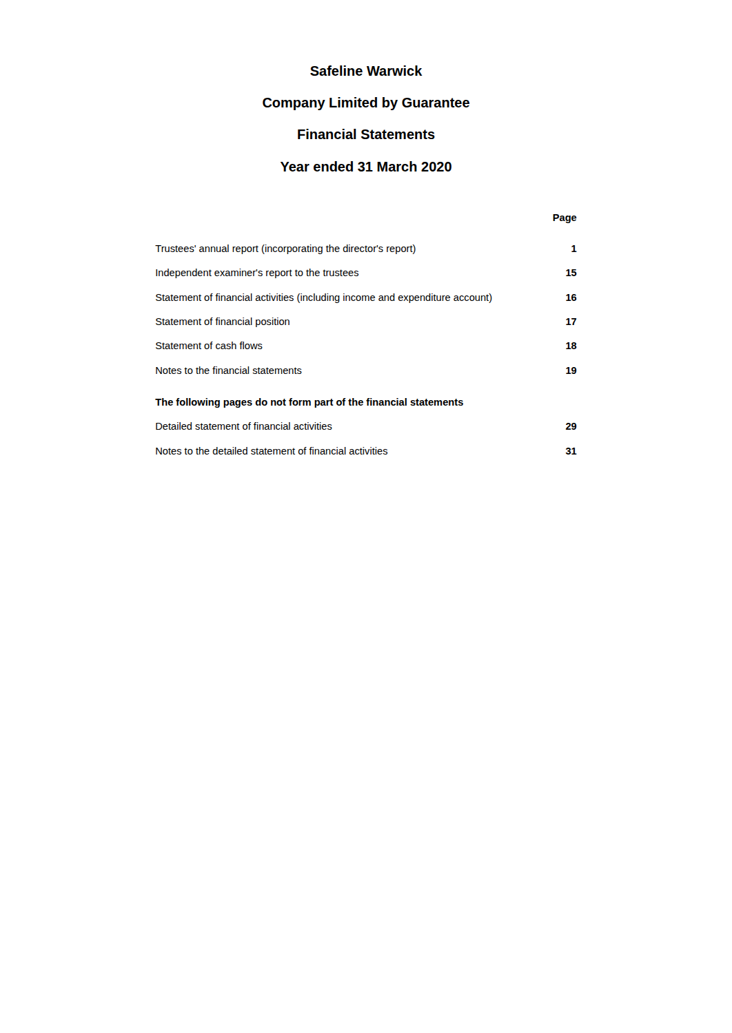Safeline Warwick
Company Limited by Guarantee
Financial Statements
Year ended 31 March 2020
| Page |
| --- |
| Trustees' annual report (incorporating the director's report) | 1 |
| Independent examiner's report to the trustees | 15 |
| Statement of financial activities (including income and expenditure account) | 16 |
| Statement of financial position | 17 |
| Statement of cash flows | 18 |
| Notes to the financial statements | 19 |
| The following pages do not form part of the financial statements |
| Detailed statement of financial activities | 29 |
| Notes to the detailed statement of financial activities | 31 |